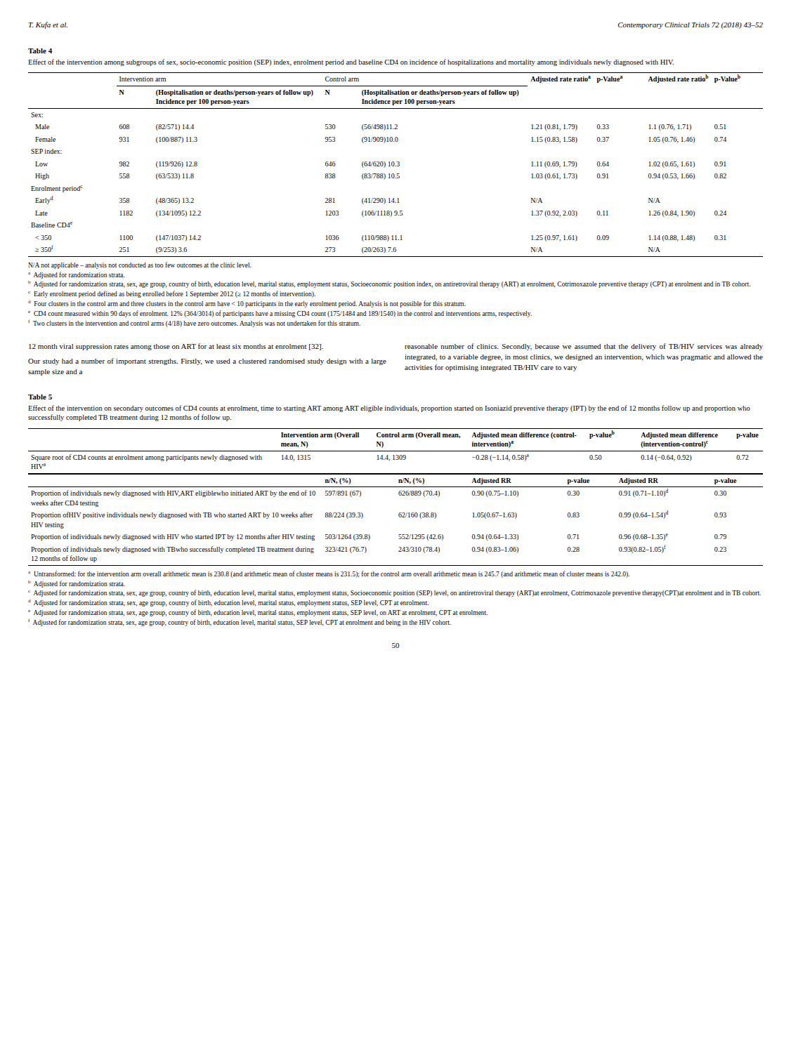T. Kufa et al.
Contemporary Clinical Trials 72 (2018) 43–52
Table 4
Effect of the intervention among subgroups of sex, socio-economic position (SEP) index, enrolment period and baseline CD4 on incidence of hospitalizations and mortality among individuals newly diagnosed with HIV.
| | Intervention arm | Control arm | Adjusted rate ratio a | p-Value a | Adjusted rate ratio b | p-Value b |
| --- | --- | --- | --- | --- | --- | --- |
| | N | (Hospitalisation or deaths/person-years of follow up) Incidence per 100 person-years | N | (Hospitalisation or deaths/person-years of follow up) Incidence per 100 person-years | | | | |
| Sex: | | | | | | | | |
| Male | 608 | (82/571) 14.4 | 530 | (56/498)11.2 | 1.21 (0.81, 1.79) | 0.33 | 1.1 (0.76, 1.71) | 0.51 |
| Female | 931 | (100/887) 11.3 | 953 | (91/909)10.0 | 1.15 (0.83, 1.58) | 0.37 | 1.05 (0.76, 1.46) | 0.74 |
| SEP index: | | | | | | | | |
| Low | 982 | (119/926) 12.8 | 646 | (64/620) 10.3 | 1.11 (0.69, 1.79) | 0.64 | 1.02 (0.65, 1.61) | 0.91 |
| High | 558 | (63/533) 11.8 | 838 | (83/788) 10.5 | 1.03 (0.61, 1.73) | 0.91 | 0.94 (0.53, 1.66) | 0.82 |
| Enrolment period c | | | | | | | | |
| Early d | 358 | (48/365) 13.2 | 281 | (41/290) 14.1 | N/A | | N/A | |
| Late | 1182 | (134/1095) 12.2 | 1203 | (106/1118) 9.5 | 1.37 (0.92, 2.03) | 0.11 | 1.26 (0.84, 1.90) | 0.24 |
| Baseline CD4 e | | | | | | | | |
| < 350 | 1100 | (147/1037) 14.2 | 1036 | (110/988) 11.1 | 1.25 (0.97, 1.61) | 0.09 | 1.14 (0.88, 1.48) | 0.31 |
| ≥ 350 f | 251 | (9/253) 3.6 | 273 | (20/263) 7.6 | N/A | | N/A | |
N/A not applicable – analysis not conducted as too few outcomes at the clinic level.
a Adjusted for randomization strata.
b Adjusted for randomization strata, sex, age group, country of birth, education level, marital status, employment status, Socioeconomic position index, on antiretroviral therapy (ART) at enrolment, Cotrimoxazole preventive therapy (CPT) at enrolment and in TB cohort.
c Early enrolment period defined as being enrolled before 1 September 2012 (≥ 12 months of intervention).
d Four clusters in the control arm and three clusters in the control arm have < 10 participants in the early enrolment period. Analysis is not possible for this stratum.
e CD4 count measured within 90 days of enrolment. 12% (364/3014) of participants have a missing CD4 count (175/1484 and 189/1540) in the control and interventions arms, respectively.
f Two clusters in the intervention and control arms (4/18) have zero outcomes. Analysis was not undertaken for this stratum.
12 month viral suppression rates among those on ART for at least six months at enrolment [32].
Our study had a number of important strengths. Firstly, we used a clustered randomised study design with a large sample size and a
reasonable number of clinics. Secondly, because we assumed that the delivery of TB/HIV services was already integrated, to a variable degree, in most clinics, we designed an intervention, which was pragmatic and allowed the activities for optimising integrated TB/HIV care to vary
Table 5
Effect of the intervention on secondary outcomes of CD4 counts at enrolment, time to starting ART among ART eligible individuals, proportion started on Isoniazid preventive therapy (IPT) by the end of 12 months follow up and proportion who successfully completed TB treatment during 12 months of follow up.
| | Intervention arm (Overall mean, N) | Control arm (Overall mean, N) | Adjusted mean difference (control-intervention) a | p-value b | Adjusted mean difference (intervention-control) c | p-value |
| --- | --- | --- | --- | --- | --- | --- |
| Square root of CD4 counts at enrolment among participants newly diagnosed with HIV a | 14.0, 1315 | 14.4, 1309 | −0.28 (−1.14, 0.58) a | 0.50 | 0.14 (−0.64, 0.92) | 0.72 |
| | n/N, (%) | n/N, (%) | Adjusted RR | p-value | Adjusted RR | p-value |
| --- | --- | --- | --- | --- | --- | --- |
| Proportion of individuals newly diagnosed with HIV,ART eligiblewho initiated ART by the end of 10 weeks after CD4 testing | 597/891 (67) | 626/889 (70.4) | 0.90 (0.75–1.10) | 0.30 | 0.91 (0.71–1.10) d | 0.30 |
| Proportion ofHIV positive individuals newly diagnosed with TB who started ART by 10 weeks after HIV testing | 88/224 (39.3) | 62/160 (38.8) | 1.05(0.67–1.63) | 0.83 | 0.99 (0.64–1.54) d | 0.93 |
| Proportion of individuals newly diagnosed with HIV who started IPT by 12 months after HIV testing | 503/1264 (39.8) | 552/1295 (42.6) | 0.94 (0.64–1.33) | 0.71 | 0.96 (0.68–1.35) e | 0.79 |
| Proportion of individuals newly diagnosed with TBwho successfully completed TB treatment during 12 months of follow up | 323/421 (76.7) | 243/310 (78.4) | 0.94 (0.83–1.06) | 0.28 | 0.93(0.82–1.05) f | 0.23 |
a Untransformed: for the intervention arm overall arithmetic mean is 230.8 (and arithmetic mean of cluster means is 231.5); for the control arm overall arithmetic mean is 245.7 (and arithmetic mean of cluster means is 242.0).
b Adjusted for randomization strata.
c Adjusted for randomization strata, sex, age group, country of birth, education level, marital status, employment status, Socioeconomic position (SEP) level, on antiretroviral therapy (ART)at enrolment, Cotrimoxazole preventive therapy(CPT)at enrolment and in TB cohort.
d Adjusted for randomization strata, sex, age group, country of birth, education level, marital status, employment status, SEP level, CPT at enrolment.
e Adjusted for randomization strata, sex, age group, country of birth, education level, marital status, employment status, SEP level, on ART at enrolment, CPT at enrolment.
f Adjusted for randomization strata, sex, age group, country of birth, education level, marital status, SEP level, CPT at enrolment and being in the HIV cohort.
50